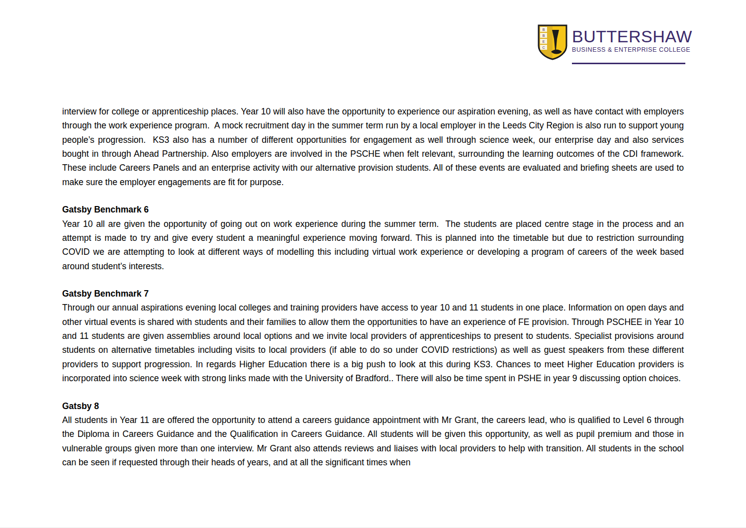B B E C
BUTTERSHAW
BUSINESS & ENTERPRISE COLLEGE
interview for college or apprenticeship places. Year 10 will also have the opportunity to experience our aspiration evening, as well as have contact with employers through the work experience program. A mock recruitment day in the summer term run by a local employer in the Leeds City Region is also run to support young people’s progression. KS3 also has a number of different opportunities for engagement as well through science week, our enterprise day and also services bought in through Ahead Partnership. Also employers are involved in the PSCHE when felt relevant, surrounding the learning outcomes of the CDI framework. These include Careers Panels and an enterprise activity with our alternative provision students. All of these events are evaluated and briefing sheets are used to make sure the employer engagements are fit for purpose.
Gatsby Benchmark 6
Year 10 all are given the opportunity of going out on work experience during the summer term. The students are placed centre stage in the process and an attempt is made to try and give every student a meaningful experience moving forward. This is planned into the timetable but due to restriction surrounding COVID we are attempting to look at different ways of modelling this including virtual work experience or developing a program of careers of the week based around student’s interests.
Gatsby Benchmark 7
Through our annual aspirations evening local colleges and training providers have access to year 10 and 11 students in one place. Information on open days and other virtual events is shared with students and their families to allow them the opportunities to have an experience of FE provision. Through PSCHEE in Year 10 and 11 students are given assemblies around local options and we invite local providers of apprenticeships to present to students. Specialist provisions around students on alternative timetables including visits to local providers (if able to do so under COVID restrictions) as well as guest speakers from these different providers to support progression. In regards Higher Education there is a big push to look at this during KS3. Chances to meet Higher Education providers is incorporated into science week with strong links made with the University of Bradford.. There will also be time spent in PSHE in year 9 discussing option choices.
Gatsby 8
All students in Year 11 are offered the opportunity to attend a careers guidance appointment with Mr Grant, the careers lead, who is qualified to Level 6 through the Diploma in Careers Guidance and the Qualification in Careers Guidance. All students will be given this opportunity, as well as pupil premium and those in vulnerable groups given more than one interview. Mr Grant also attends reviews and liaises with local providers to help with transition. All students in the school can be seen if requested through their heads of years, and at all the significant times when